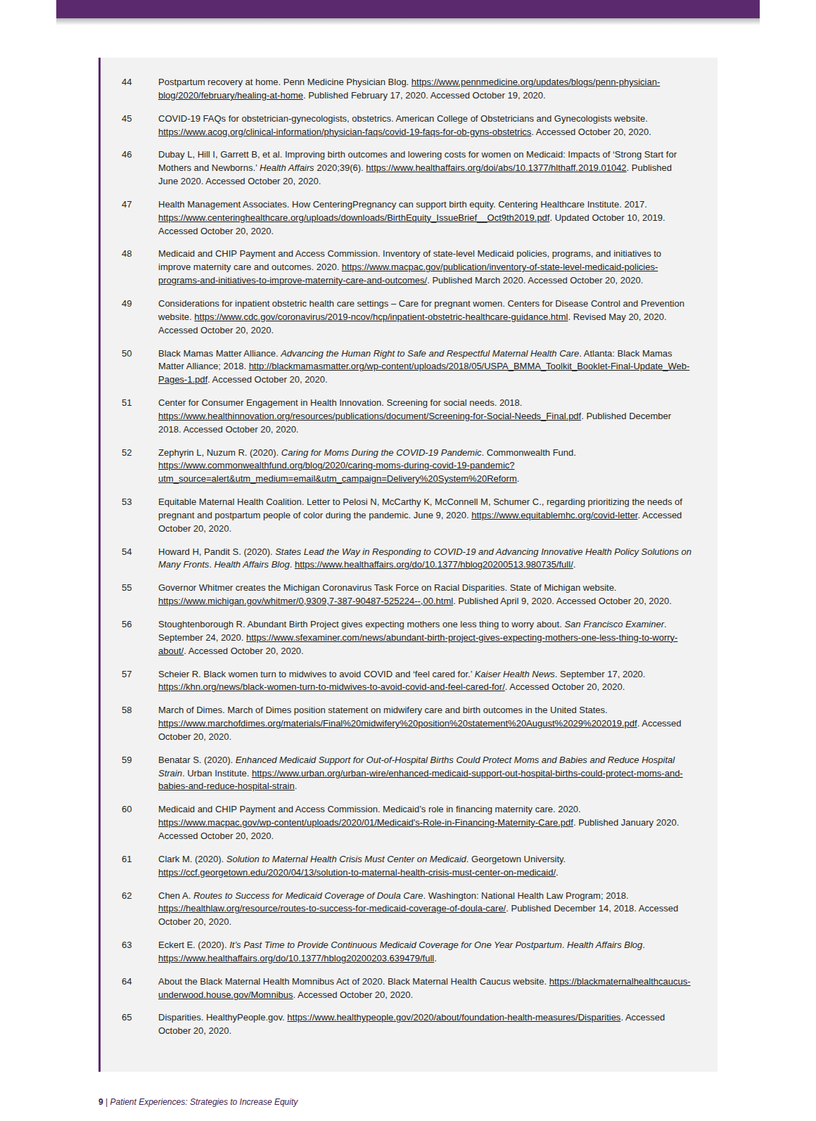44 Postpartum recovery at home. Penn Medicine Physician Blog. https://www.pennmedicine.org/updates/blogs/penn-physician-blog/2020/february/healing-at-home. Published February 17, 2020. Accessed October 19, 2020.
45 COVID-19 FAQs for obstetrician-gynecologists, obstetrics. American College of Obstetricians and Gynecologists website. https://www.acog.org/clinical-information/physician-faqs/covid-19-faqs-for-ob-gyns-obstetrics. Accessed October 20, 2020.
46 Dubay L, Hill I, Garrett B, et al. Improving birth outcomes and lowering costs for women on Medicaid: Impacts of ‘Strong Start for Mothers and Newborns.’ Health Affairs 2020;39(6). https://www.healthaffairs.org/doi/abs/10.1377/hlthaff.2019.01042. Published June 2020. Accessed October 20, 2020.
47 Health Management Associates. How CenteringPregnancy can support birth equity. Centering Healthcare Institute. 2017. https://www.centeringhealthcare.org/uploads/downloads/BirthEquity_IssueBrief__Oct9th2019.pdf. Updated October 10, 2019. Accessed October 20, 2020.
48 Medicaid and CHIP Payment and Access Commission. Inventory of state-level Medicaid policies, programs, and initiatives to improve maternity care and outcomes. 2020. https://www.macpac.gov/publication/inventory-of-state-level-medicaid-policies-programs-and-initiatives-to-improve-maternity-care-and-outcomes/. Published March 2020. Accessed October 20, 2020.
49 Considerations for inpatient obstetric health care settings – Care for pregnant women. Centers for Disease Control and Prevention website. https://www.cdc.gov/coronavirus/2019-ncov/hcp/inpatient-obstetric-healthcare-guidance.html. Revised May 20, 2020. Accessed October 20, 2020.
50 Black Mamas Matter Alliance. Advancing the Human Right to Safe and Respectful Maternal Health Care. Atlanta: Black Mamas Matter Alliance; 2018. http://blackmamasmatter.org/wp-content/uploads/2018/05/USPA_BMMA_Toolkit_Booklet-Final-Update_Web-Pages-1.pdf. Accessed October 20, 2020.
51 Center for Consumer Engagement in Health Innovation. Screening for social needs. 2018. https://www.healthinnovation.org/resources/publications/document/Screening-for-Social-Needs_Final.pdf. Published December 2018. Accessed October 20, 2020.
52 Zephyrin L, Nuzum R. (2020). Caring for Moms During the COVID-19 Pandemic. Commonwealth Fund. https://www.commonwealthfund.org/blog/2020/caring-moms-during-covid-19-pandemic?utm_source=alert&utm_medium=email&utm_campaign=Delivery%20System%20Reform.
53 Equitable Maternal Health Coalition. Letter to Pelosi N, McCarthy K, McConnell M, Schumer C., regarding prioritizing the needs of pregnant and postpartum people of color during the pandemic. June 9, 2020. https://www.equitablemhc.org/covid-letter. Accessed October 20, 2020.
54 Howard H, Pandit S. (2020). States Lead the Way in Responding to COVID-19 and Advancing Innovative Health Policy Solutions on Many Fronts. Health Affairs Blog. https://www.healthaffairs.org/do/10.1377/hblog20200513.980735/full/.
55 Governor Whitmer creates the Michigan Coronavirus Task Force on Racial Disparities. State of Michigan website. https://www.michigan.gov/whitmer/0,9309,7-387-90487-525224--,00.html. Published April 9, 2020. Accessed October 20, 2020.
56 Stoughtenborough R. Abundant Birth Project gives expecting mothers one less thing to worry about. San Francisco Examiner. September 24, 2020. https://www.sfexaminer.com/news/abundant-birth-project-gives-expecting-mothers-one-less-thing-to-worry-about/. Accessed October 20, 2020.
57 Scheier R. Black women turn to midwives to avoid COVID and ‘feel cared for.’ Kaiser Health News. September 17, 2020. https://khn.org/news/black-women-turn-to-midwives-to-avoid-covid-and-feel-cared-for/. Accessed October 20, 2020.
58 March of Dimes. March of Dimes position statement on midwifery care and birth outcomes in the United States. https://www.marchofdimes.org/materials/Final%20midwifery%20position%20statement%20August%2029%202019.pdf. Accessed October 20, 2020.
59 Benatar S. (2020). Enhanced Medicaid Support for Out-of-Hospital Births Could Protect Moms and Babies and Reduce Hospital Strain. Urban Institute. https://www.urban.org/urban-wire/enhanced-medicaid-support-out-hospital-births-could-protect-moms-and-babies-and-reduce-hospital-strain.
60 Medicaid and CHIP Payment and Access Commission. Medicaid’s role in financing maternity care. 2020. https://www.macpac.gov/wp-content/uploads/2020/01/Medicaid's-Role-in-Financing-Maternity-Care.pdf. Published January 2020. Accessed October 20, 2020.
61 Clark M. (2020). Solution to Maternal Health Crisis Must Center on Medicaid. Georgetown University. https://ccf.georgetown.edu/2020/04/13/solution-to-maternal-health-crisis-must-center-on-medicaid/.
62 Chen A. Routes to Success for Medicaid Coverage of Doula Care. Washington: National Health Law Program; 2018. https://healthlaw.org/resource/routes-to-success-for-medicaid-coverage-of-doula-care/. Published December 14, 2018. Accessed October 20, 2020.
63 Eckert E. (2020). It’s Past Time to Provide Continuous Medicaid Coverage for One Year Postpartum. Health Affairs Blog. https://www.healthaffairs.org/do/10.1377/hblog20200203.639479/full.
64 About the Black Maternal Health Momnibus Act of 2020. Black Maternal Health Caucus website. https://blackmaternalhealthcaucus-underwood.house.gov/Momnibus. Accessed October 20, 2020.
65 Disparities. HealthyPeople.gov. https://www.healthypeople.gov/2020/about/foundation-health-measures/Disparities. Accessed October 20, 2020.
9 | Patient Experiences: Strategies to Increase Equity